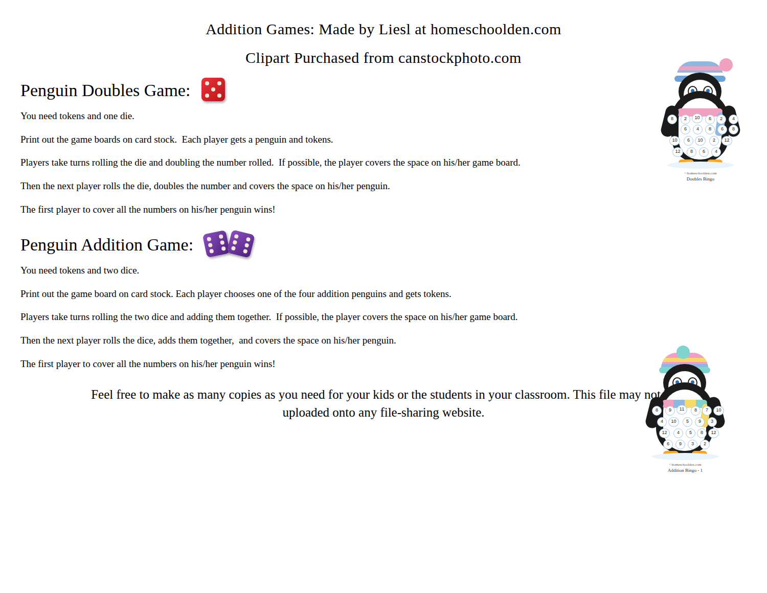Addition Games: Made by Liesl at homeschoolden.com
Clipart Purchased from canstockphoto.com
8 2 10 6 2 4 6 4 8 6 8 10 6 10 2 12 12 8 6 4
©homeschoolden.com
Doubles Bingo
8 9 11 8 7 10 4 10 5 9 3 12 4 5 8 12 6 9 3 2
©homeschoolden.com
Addition Bingo - 1
Penguin Doubles Game:
You need tokens and one die.
Print out the game boards on card stock. Each player gets a penguin and tokens.
Players take turns rolling the die and doubling the number rolled. If possible, the player covers the space on his/her game board.
Then the next player rolls the die, doubles the number and covers the space on his/her penguin.
The first player to cover all the numbers on his/her penguin wins!
Penguin Addition Game:
You need tokens and two dice.
Print out the game board on card stock. Each player chooses one of the four addition penguins and gets tokens.
Players take turns rolling the two dice and adding them together. If possible, the player covers the space on his/her game board.
Then the next player rolls the dice, adds them together, and covers the space on his/her penguin.
The first player to cover all the numbers on his/her penguin wins!
Feel free to make as many copies as you need for your kids or the students in your classroom. This file may not be uploaded onto any file-sharing website.